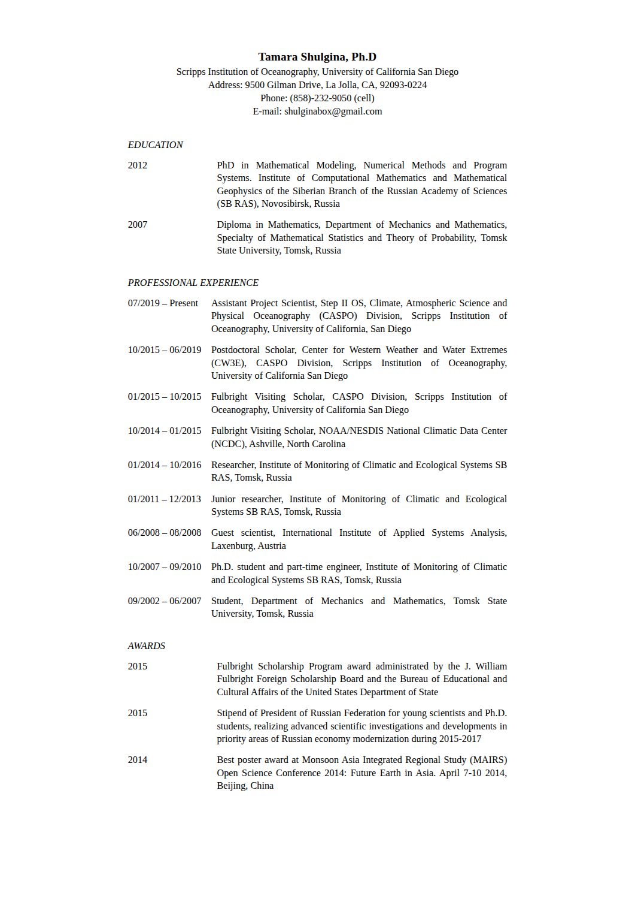Tamara Shulgina, Ph.D
Scripps Institution of Oceanography, University of California San Diego
Address: 9500 Gilman Drive, La Jolla, CA, 92093-0224
Phone: (858)-232-9050 (cell)
E-mail: shulginabox@gmail.com
EDUCATION
| 2012 | PhD in Mathematical Modeling, Numerical Methods and Program Systems. Institute of Computational Mathematics and Mathematical Geophysics of the Siberian Branch of the Russian Academy of Sciences (SB RAS), Novosibirsk, Russia |
| 2007 | Diploma in Mathematics, Department of Mechanics and Mathematics, Specialty of Mathematical Statistics and Theory of Probability, Tomsk State University, Tomsk, Russia |
PROFESSIONAL EXPERIENCE
| 07/2019 – Present | Assistant Project Scientist, Step II OS, Climate, Atmospheric Science and Physical Oceanography (CASPO) Division, Scripps Institution of Oceanography, University of California, San Diego |
| 10/2015 – 06/2019 | Postdoctoral Scholar, Center for Western Weather and Water Extremes (CW3E), CASPO Division, Scripps Institution of Oceanography, University of California San Diego |
| 01/2015 – 10/2015 | Fulbright Visiting Scholar, CASPO Division, Scripps Institution of Oceanography, University of California San Diego |
| 10/2014 – 01/2015 | Fulbright Visiting Scholar, NOAA/NESDIS National Climatic Data Center (NCDC), Ashville, North Carolina |
| 01/2014 – 10/2016 | Researcher, Institute of Monitoring of Climatic and Ecological Systems SB RAS, Tomsk, Russia |
| 01/2011 – 12/2013 | Junior researcher, Institute of Monitoring of Climatic and Ecological Systems SB RAS, Tomsk, Russia |
| 06/2008 – 08/2008 | Guest scientist, International Institute of Applied Systems Analysis, Laxenburg, Austria |
| 10/2007 – 09/2010 | Ph.D. student and part-time engineer, Institute of Monitoring of Climatic and Ecological Systems SB RAS, Tomsk, Russia |
| 09/2002 – 06/2007 | Student, Department of Mechanics and Mathematics, Tomsk State University, Tomsk, Russia |
AWARDS
| 2015 | Fulbright Scholarship Program award administrated by the J. William Fulbright Foreign Scholarship Board and the Bureau of Educational and Cultural Affairs of the United States Department of State |
| 2015 | Stipend of President of Russian Federation for young scientists and Ph.D. students, realizing advanced scientific investigations and developments in priority areas of Russian economy modernization during 2015-2017 |
| 2014 | Best poster award at Monsoon Asia Integrated Regional Study (MAIRS) Open Science Conference 2014: Future Earth in Asia. April 7-10 2014, Beijing, China |